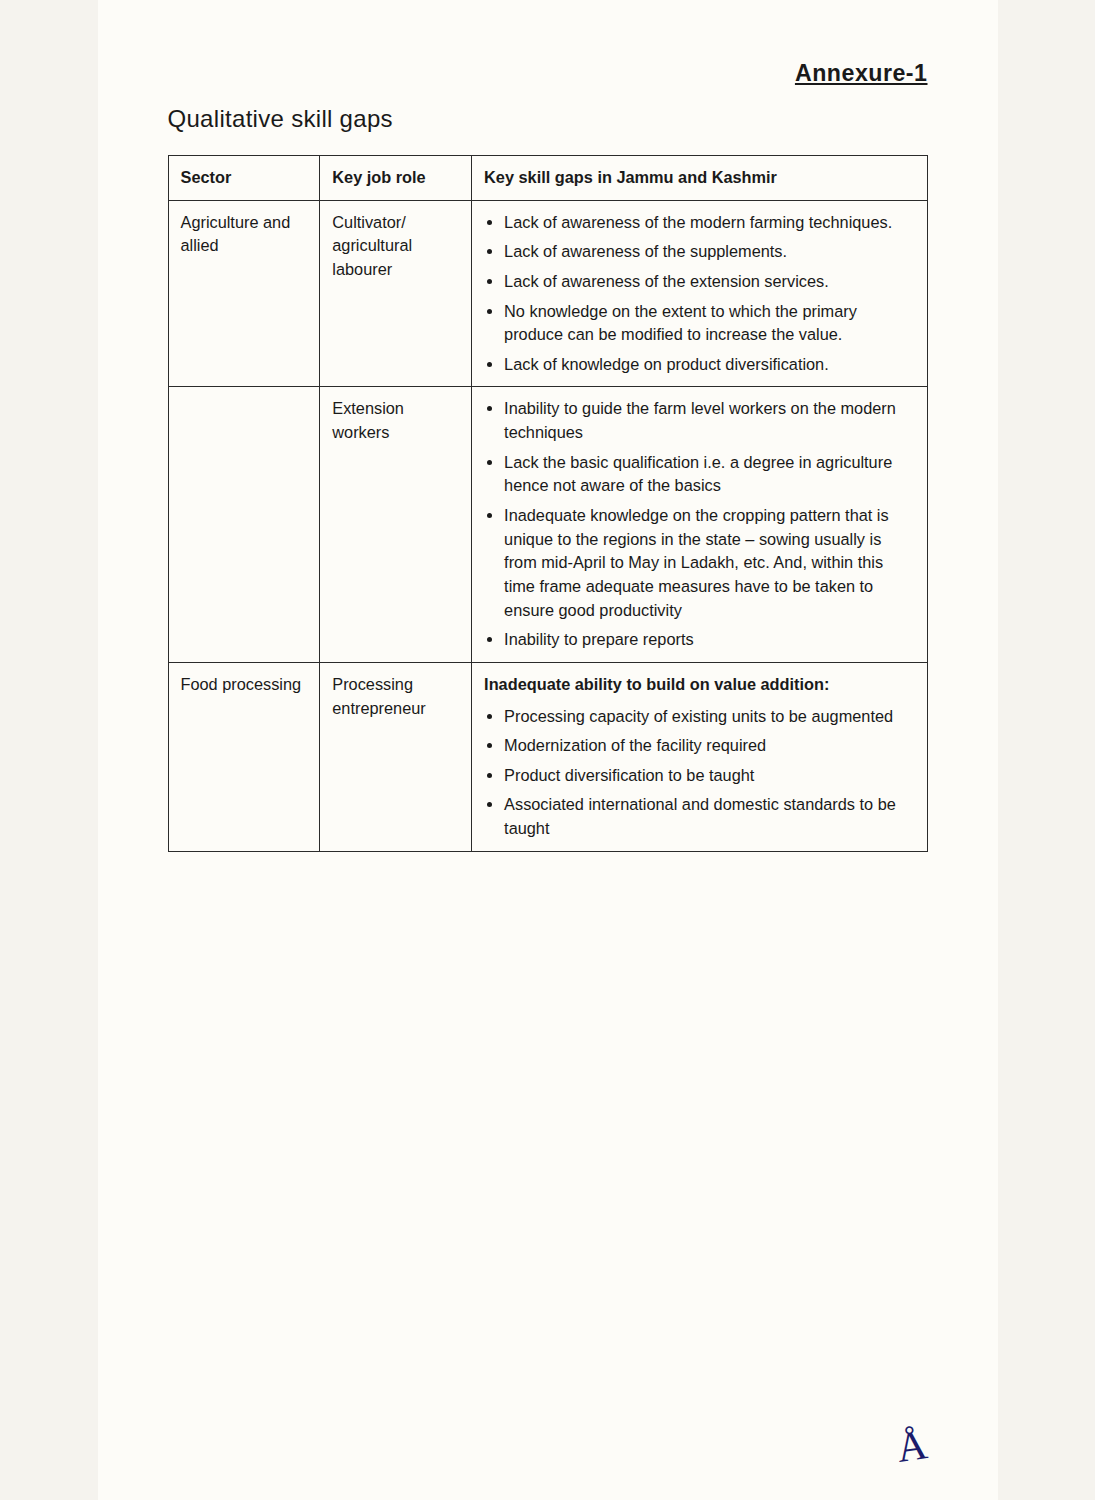Annexure-1
Qualitative skill gaps
| Sector | Key job role | Key skill gaps in Jammu and Kashmir |
| --- | --- | --- |
| Agriculture and allied | Cultivator/ agricultural labourer | Lack of awareness of the modern farming techniques. Lack of awareness of the supplements. Lack of awareness of the extension services. No knowledge on the extent to which the primary produce can be modified to increase the value. Lack of knowledge on product diversification. |
| | Extension workers | Inability to guide the farm level workers on the modern techniques Lack the basic qualification i.e. a degree in agriculture hence not aware of the basics Inadequate knowledge on the cropping pattern that is unique to the regions in the state – sowing usually is from mid-April to May in Ladakh, etc. And, within this time frame adequate measures have to be taken to ensure good productivity Inability to prepare reports |
| Food processing | Processing entrepreneur | Inadequate ability to build on value addition: Processing capacity of existing units to be augmented Modernization of the facility required Product diversification to be taught Associated international and domestic standards to be taught |
Å